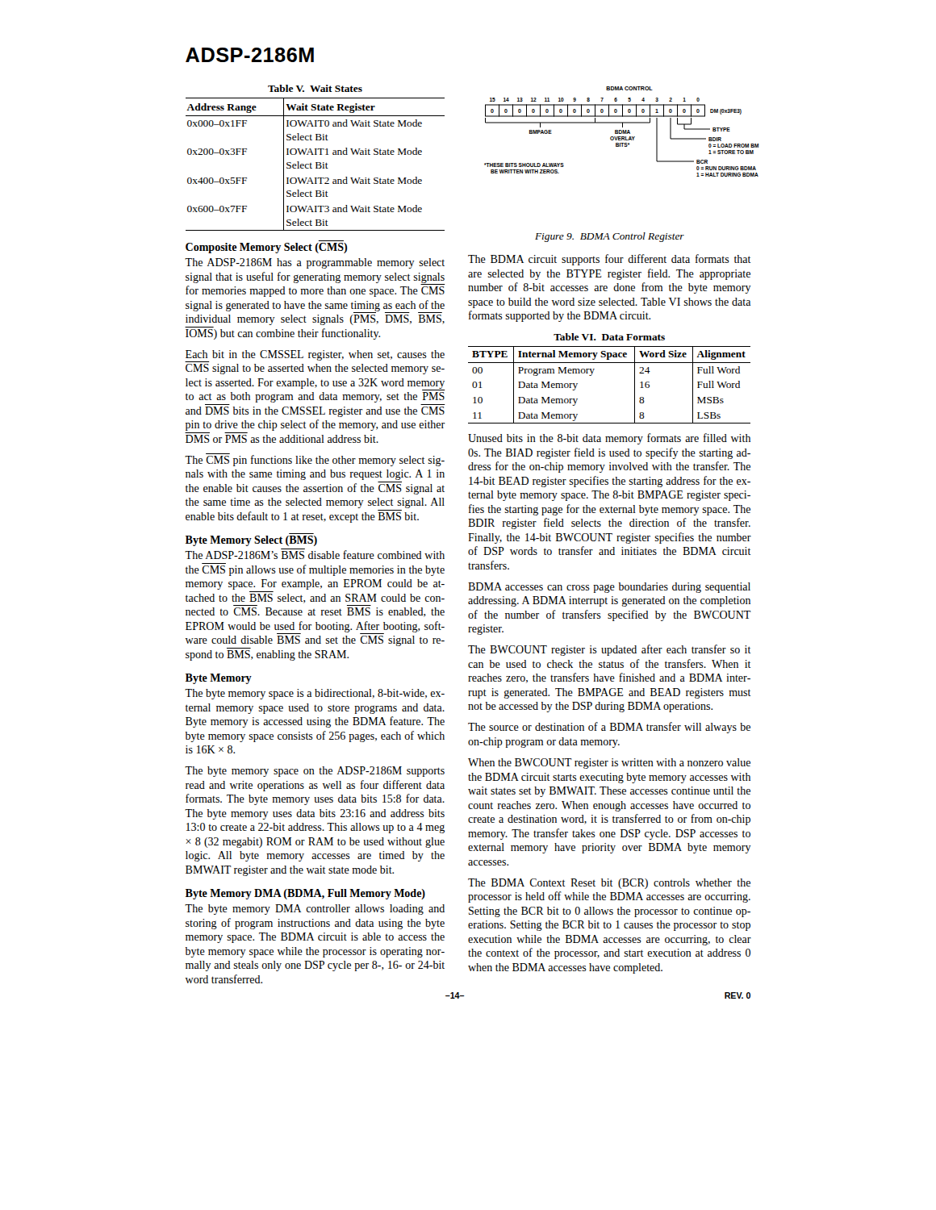ADSP-2186M
Table V. Wait States
| Address Range | Wait State Register |
| --- | --- |
| 0x000–0x1FF | IOWAIT0 and Wait State Mode Select Bit |
| 0x200–0x3FF | IOWAIT1 and Wait State Mode Select Bit |
| 0x400–0x5FF | IOWAIT2 and Wait State Mode Select Bit |
| 0x600–0x7FF | IOWAIT3 and Wait State Mode Select Bit |
Composite Memory Select (CMS)
The ADSP-2186M has a programmable memory select signal that is useful for generating memory select signals for memories mapped to more than one space. The CMS signal is generated to have the same timing as each of the individual memory select signals (PMS, DMS, BMS, IOMS) but can combine their functionality.
Each bit in the CMSSEL register, when set, causes the CMS signal to be asserted when the selected memory select is asserted. For example, to use a 32K word memory to act as both program and data memory, set the PMS and DMS bits in the CMSSEL register and use the CMS pin to drive the chip select of the memory, and use either DMS or PMS as the additional address bit.
The CMS pin functions like the other memory select signals with the same timing and bus request logic. A 1 in the enable bit causes the assertion of the CMS signal at the same time as the selected memory select signal. All enable bits default to 1 at reset, except the BMS bit.
Byte Memory Select (BMS)
The ADSP-2186M’s BMS disable feature combined with the CMS pin allows use of multiple memories in the byte memory space. For example, an EPROM could be attached to the BMS select, and an SRAM could be connected to CMS. Because at reset BMS is enabled, the EPROM would be used for booting. After booting, software could disable BMS and set the CMS signal to respond to BMS, enabling the SRAM.
Byte Memory
The byte memory space is a bidirectional, 8-bit-wide, external memory space used to store programs and data. Byte memory is accessed using the BDMA feature. The byte memory space consists of 256 pages, each of which is 16K × 8.
The byte memory space on the ADSP-2186M supports read and write operations as well as four different data formats. The byte memory uses data bits 15:8 for data. The byte memory uses data bits 23:16 and address bits 13:0 to create a 22-bit address. This allows up to a 4 meg × 8 (32 megabit) ROM or RAM to be used without glue logic. All byte memory accesses are timed by the BMWAIT register and the wait state mode bit.
Byte Memory DMA (BDMA, Full Memory Mode)
The byte memory DMA controller allows loading and storing of program instructions and data using the byte memory space. The BDMA circuit is able to access the byte memory space while the processor is operating normally and steals only one DSP cycle per 8-, 16- or 24-bit word transferred.
BDMA CONTROL 15 14 13 12 11 10 9 8 7 6 5 4 3 2 1 0 0 0 0 0 0 0 0 0 0 0 0 0 1 0 0 0 DM (0x3FE3) BMPAGE BDMA OVERLAY BITS* BTYPE BDIR 0 = LOAD FROM BM 1 = STORE TO BM BCR 0 = RUN DURING BDMA 1 = HALT DURING BDMA *THESE BITS SHOULD ALWAYS BE WRITTEN WITH ZEROS.
Figure 9. BDMA Control Register
The BDMA circuit supports four different data formats that are selected by the BTYPE register field. The appropriate number of 8-bit accesses are done from the byte memory space to build the word size selected. Table VI shows the data formats supported by the BDMA circuit.
Table VI. Data Formats
| BTYPE | Internal Memory Space | Word Size | Alignment |
| --- | --- | --- | --- |
| 00 | Program Memory | 24 | Full Word |
| 01 | Data Memory | 16 | Full Word |
| 10 | Data Memory | 8 | MSBs |
| 11 | Data Memory | 8 | LSBs |
Unused bits in the 8-bit data memory formats are filled with 0s. The BIAD register field is used to specify the starting address for the on-chip memory involved with the transfer. The 14-bit BEAD register specifies the starting address for the external byte memory space. The 8-bit BMPAGE register specifies the starting page for the external byte memory space. The BDIR register field selects the direction of the transfer. Finally, the 14-bit BWCOUNT register specifies the number of DSP words to transfer and initiates the BDMA circuit transfers.
BDMA accesses can cross page boundaries during sequential addressing. A BDMA interrupt is generated on the completion of the number of transfers specified by the BWCOUNT register.
The BWCOUNT register is updated after each transfer so it can be used to check the status of the transfers. When it reaches zero, the transfers have finished and a BDMA interrupt is generated. The BMPAGE and BEAD registers must not be accessed by the DSP during BDMA operations.
The source or destination of a BDMA transfer will always be on-chip program or data memory.
When the BWCOUNT register is written with a nonzero value the BDMA circuit starts executing byte memory accesses with wait states set by BMWAIT. These accesses continue until the count reaches zero. When enough accesses have occurred to create a destination word, it is transferred to or from on-chip memory. The transfer takes one DSP cycle. DSP accesses to external memory have priority over BDMA byte memory accesses.
The BDMA Context Reset bit (BCR) controls whether the processor is held off while the BDMA accesses are occurring. Setting the BCR bit to 0 allows the processor to continue operations. Setting the BCR bit to 1 causes the processor to stop execution while the BDMA accesses are occurring, to clear the context of the processor, and start execution at address 0 when the BDMA accesses have completed.
–14– REV. 0